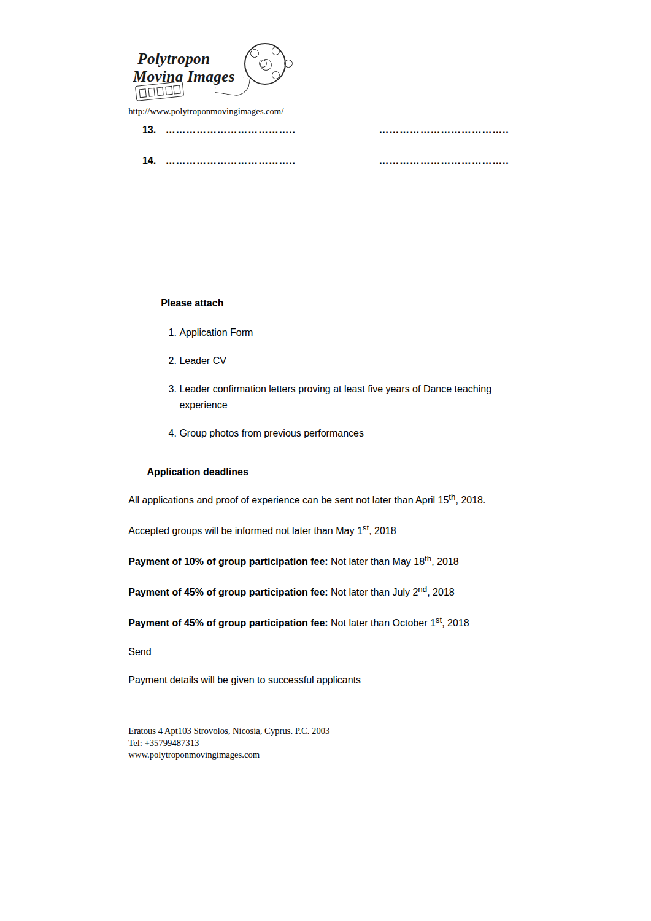Polytropon Moving Images
http://www.polytroponmovingimages.com/
13. ……………………………….. ………………………………..
14. ……………………………….. ………………………………..
Please attach
Application Form
Leader CV
Leader confirmation letters proving at least five years of Dance teaching experience
Group photos from previous performances
Application deadlines
All applications and proof of experience can be sent not later than April 15th, 2018.
Accepted groups will be informed not later than May 1st, 2018
Payment of 10% of group participation fee: Not later than May 18th, 2018
Payment of 45% of group participation fee: Not later than July 2nd, 2018
Payment of 45% of group participation fee: Not later than October 1st, 2018
Send
Payment details will be given to successful applicants
Eratous 4 Apt103 Strovolos, Nicosia, Cyprus. P.C. 2003
Tel: +35799487313
www.polytroponmovingimages.com